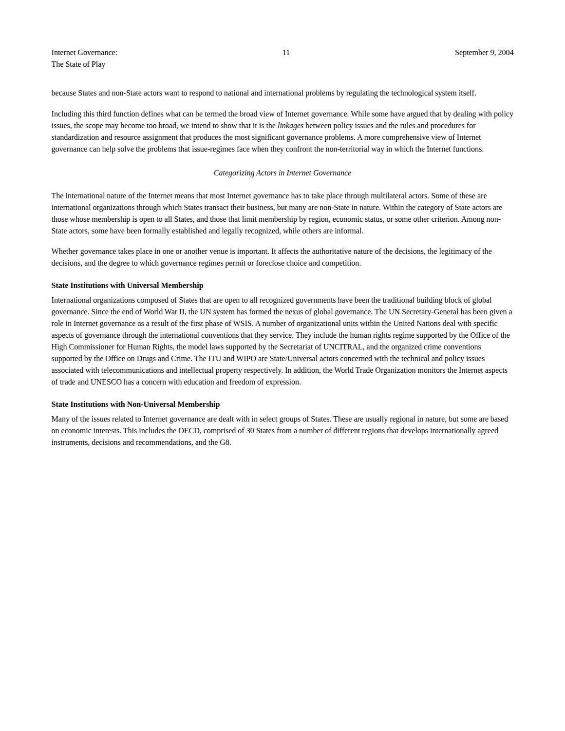Internet Governance:
The State of Play
11
September 9, 2004
because States and non-State actors want to respond to national and international problems by regulating the technological system itself.
Including this third function defines what can be termed the broad view of Internet governance. While some have argued that by dealing with policy issues, the scope may become too broad, we intend to show that it is the linkages between policy issues and the rules and procedures for standardization and resource assignment that produces the most significant governance problems. A more comprehensive view of Internet governance can help solve the problems that issue-regimes face when they confront the non-territorial way in which the Internet functions.
Categorizing Actors in Internet Governance
The international nature of the Internet means that most Internet governance has to take place through multilateral actors. Some of these are international organizations through which States transact their business, but many are non-State in nature. Within the category of State actors are those whose membership is open to all States, and those that limit membership by region, economic status, or some other criterion. Among non-State actors, some have been formally established and legally recognized, while others are informal.
Whether governance takes place in one or another venue is important. It affects the authoritative nature of the decisions, the legitimacy of the decisions, and the degree to which governance regimes permit or foreclose choice and competition.
State Institutions with Universal Membership
International organizations composed of States that are open to all recognized governments have been the traditional building block of global governance. Since the end of World War II, the UN system has formed the nexus of global governance. The UN Secretary-General has been given a role in Internet governance as a result of the first phase of WSIS. A number of organizational units within the United Nations deal with specific aspects of governance through the international conventions that they service. They include the human rights regime supported by the Office of the High Commissioner for Human Rights, the model laws supported by the Secretariat of UNCITRAL, and the organized crime conventions supported by the Office on Drugs and Crime. The ITU and WIPO are State/Universal actors concerned with the technical and policy issues associated with telecommunications and intellectual property respectively. In addition, the World Trade Organization monitors the Internet aspects of trade and UNESCO has a concern with education and freedom of expression.
State Institutions with Non-Universal Membership
Many of the issues related to Internet governance are dealt with in select groups of States. These are usually regional in nature, but some are based on economic interests. This includes the OECD, comprised of 30 States from a number of different regions that develops internationally agreed instruments, decisions and recommendations, and the G8.